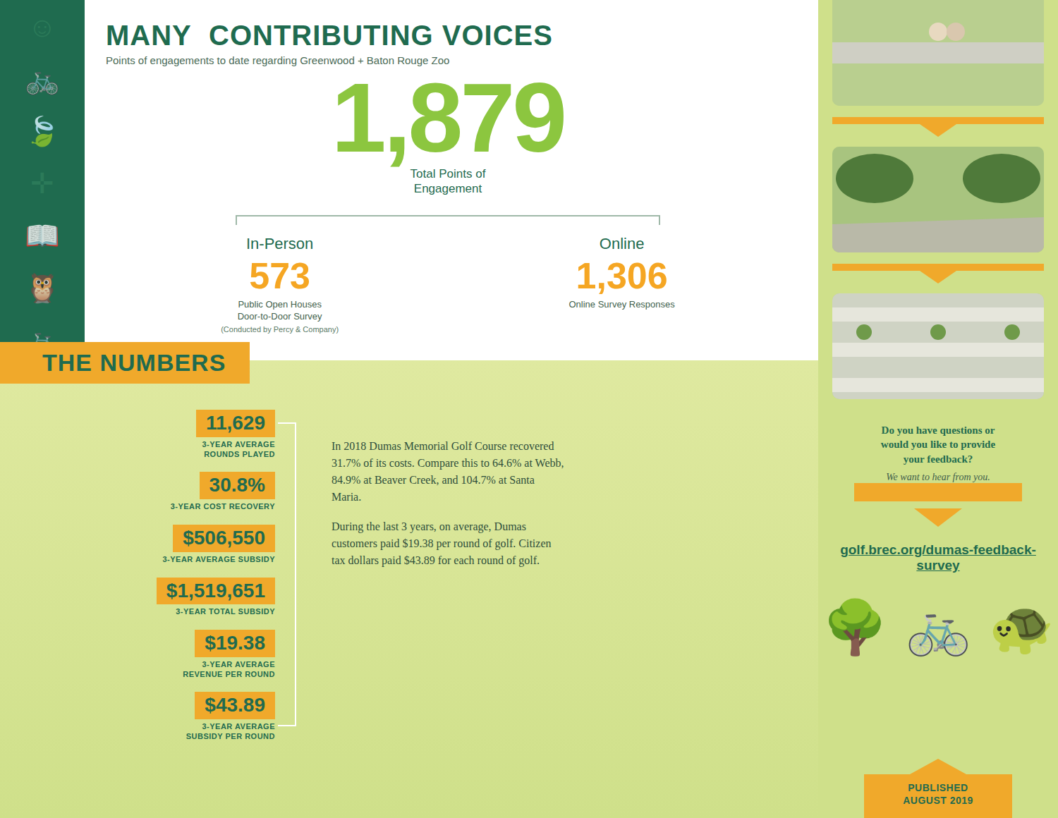☺
🚲
🍃
✛
📖
🦉
🚲
🍃
☺
MANY CONTRIBUTING VOICES
Points of engagements to date regarding Greenwood + Baton Rouge Zoo
1,879
Total Points of
Engagement
In-Person
573
Public Open Houses
Door-to-Door Survey
(Conducted by Percy & Company)
Online
1,306
Online Survey Responses
THE NUMBERS
11,629 3-Year Average
Rounds Played
30.8% 3-Year Cost Recovery
$506,550 3-Year Average Subsidy
$1,519,651 3-Year Total Subsidy
$19.38 3-Year Average
Revenue Per Round
$43.89 3-Year Average
Subsidy Per Round
In 2018 Dumas Memorial Golf Course recovered 31.7% of its costs. Compare this to 64.6% at Webb, 84.9% at Beaver Creek, and 104.7% at Santa Maria.
During the last 3 years, on average, Dumas customers paid $19.38 per round of golf. Citizen tax dollars paid $43.89 for each round of golf.
Do you have questions or
would you like to provide
your feedback?
We want to hear from you.
golf.brec.org/dumas-feedback-survey
🌳 🚲 🐢
PUBLISHED
AUGUST 2019